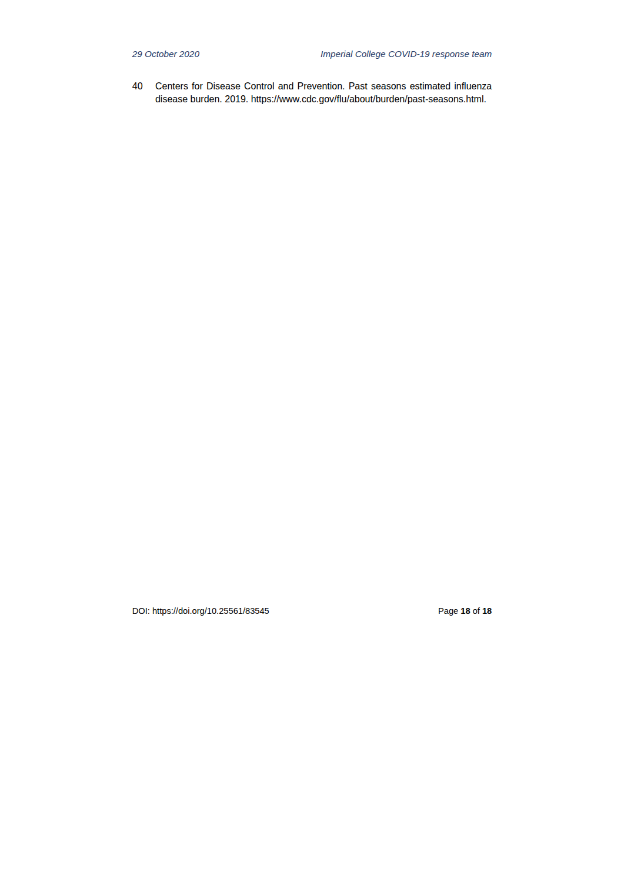29 October 2020 Imperial College COVID-19 response team
Centers for Disease Control and Prevention. Past seasons estimated influenza disease burden. 2019. https://www.cdc.gov/flu/about/burden/past-seasons.html.
DOI: https://doi.org/10.25561/83545 Page 18 of 18